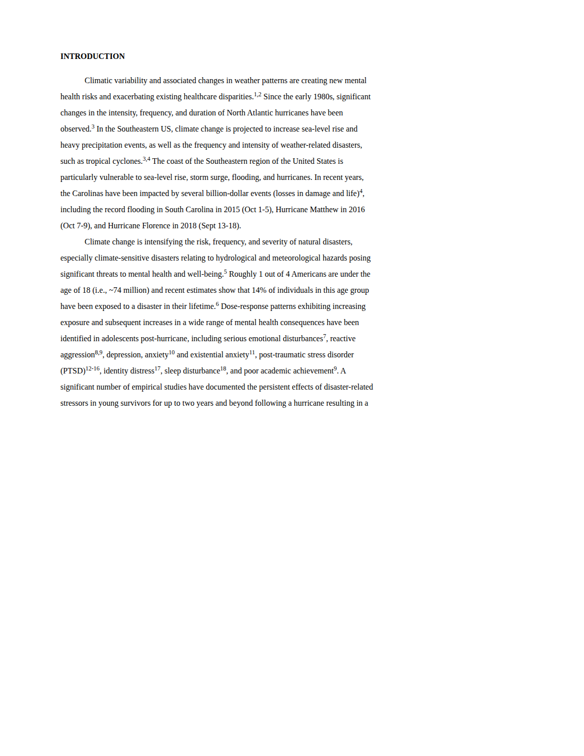INTRODUCTION
Climatic variability and associated changes in weather patterns are creating new mental health risks and exacerbating existing healthcare disparities.1,2 Since the early 1980s, significant changes in the intensity, frequency, and duration of North Atlantic hurricanes have been observed.3 In the Southeastern US, climate change is projected to increase sea-level rise and heavy precipitation events, as well as the frequency and intensity of weather-related disasters, such as tropical cyclones.3,4 The coast of the Southeastern region of the United States is particularly vulnerable to sea-level rise, storm surge, flooding, and hurricanes. In recent years, the Carolinas have been impacted by several billion-dollar events (losses in damage and life)4, including the record flooding in South Carolina in 2015 (Oct 1-5), Hurricane Matthew in 2016 (Oct 7-9), and Hurricane Florence in 2018 (Sept 13-18).
Climate change is intensifying the risk, frequency, and severity of natural disasters, especially climate-sensitive disasters relating to hydrological and meteorological hazards posing significant threats to mental health and well-being.5 Roughly 1 out of 4 Americans are under the age of 18 (i.e., ~74 million) and recent estimates show that 14% of individuals in this age group have been exposed to a disaster in their lifetime.6 Dose-response patterns exhibiting increasing exposure and subsequent increases in a wide range of mental health consequences have been identified in adolescents post-hurricane, including serious emotional disturbances7, reactive aggression8,9, depression, anxiety10 and existential anxiety11, post-traumatic stress disorder (PTSD)12-16, identity distress17, sleep disturbance18, and poor academic achievement9. A significant number of empirical studies have documented the persistent effects of disaster-related stressors in young survivors for up to two years and beyond following a hurricane resulting in a